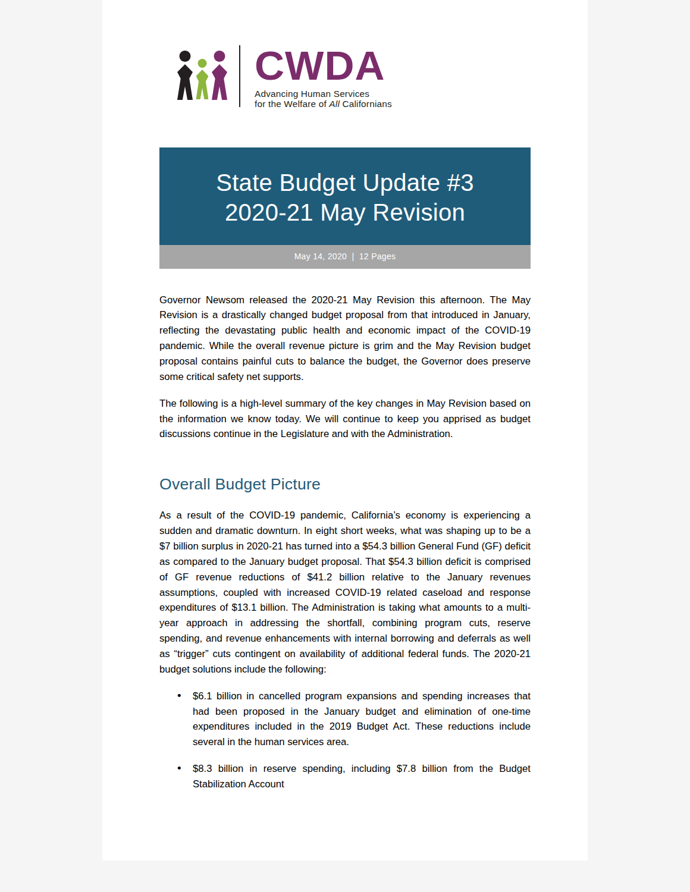CWDA Advancing Human Services for the Welfare of All Californians
State Budget Update #3
2020-21 May Revision
May 14, 2020 | 12 Pages
Governor Newsom released the 2020-21 May Revision this afternoon. The May Revision is a drastically changed budget proposal from that introduced in January, reflecting the devastating public health and economic impact of the COVID-19 pandemic. While the overall revenue picture is grim and the May Revision budget proposal contains painful cuts to balance the budget, the Governor does preserve some critical safety net supports.
The following is a high-level summary of the key changes in May Revision based on the information we know today. We will continue to keep you apprised as budget discussions continue in the Legislature and with the Administration.
Overall Budget Picture
As a result of the COVID-19 pandemic, California’s economy is experiencing a sudden and dramatic downturn. In eight short weeks, what was shaping up to be a $7 billion surplus in 2020-21 has turned into a $54.3 billion General Fund (GF) deficit as compared to the January budget proposal. That $54.3 billion deficit is comprised of GF revenue reductions of $41.2 billion relative to the January revenues assumptions, coupled with increased COVID-19 related caseload and response expenditures of $13.1 billion. The Administration is taking what amounts to a multi-year approach in addressing the shortfall, combining program cuts, reserve spending, and revenue enhancements with internal borrowing and deferrals as well as “trigger” cuts contingent on availability of additional federal funds. The 2020-21 budget solutions include the following:
$6.1 billion in cancelled program expansions and spending increases that had been proposed in the January budget and elimination of one-time expenditures included in the 2019 Budget Act. These reductions include several in the human services area.
$8.3 billion in reserve spending, including $7.8 billion from the Budget Stabilization Account